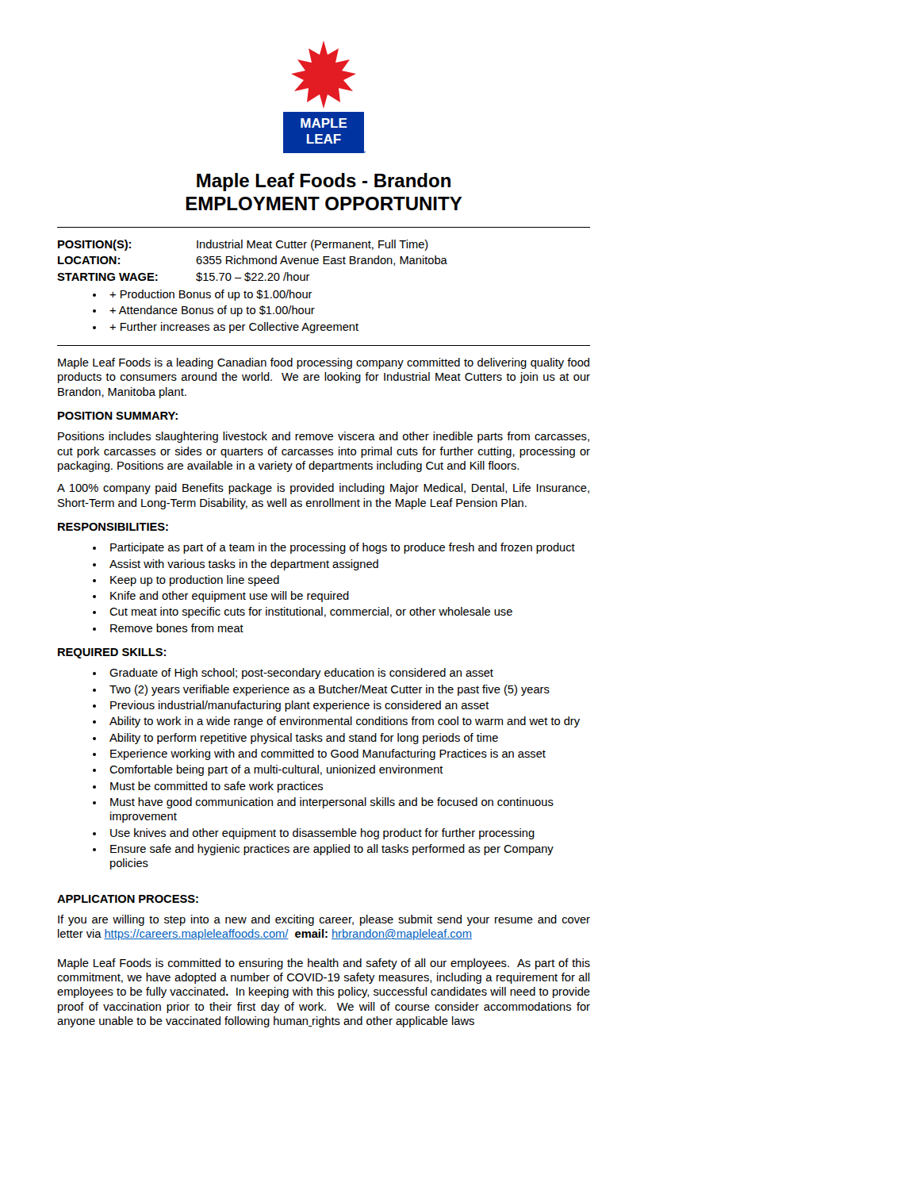MAPLE LEAF ™
Maple Leaf Foods - BrandonEMPLOYMENT OPPORTUNITY
| POSITION(S): | Industrial Meat Cutter (Permanent, Full Time) |
| LOCATION: | 6355 Richmond Avenue East Brandon, Manitoba |
| STARTING WAGE: | $15.70 – $22.20 /hour |
+ Production Bonus of up to $1.00/hour
+ Attendance Bonus of up to $1.00/hour
+ Further increases as per Collective Agreement
Maple Leaf Foods is a leading Canadian food processing company committed to delivering quality food products to consumers around the world. We are looking for Industrial Meat Cutters to join us at our Brandon, Manitoba plant.
Position Summary:
Positions includes slaughtering livestock and remove viscera and other inedible parts from carcasses, cut pork carcasses or sides or quarters of carcasses into primal cuts for further cutting, processing or packaging. Positions are available in a variety of departments including Cut and Kill floors.
A 100% company paid Benefits package is provided including Major Medical, Dental, Life Insurance, Short-Term and Long-Term Disability, as well as enrollment in the Maple Leaf Pension Plan.
Responsibilities:
Participate as part of a team in the processing of hogs to produce fresh and frozen product
Assist with various tasks in the department assigned
Keep up to production line speed
Knife and other equipment use will be required
Cut meat into specific cuts for institutional, commercial, or other wholesale use
Remove bones from meat
Required Skills:
Graduate of High school; post-secondary education is considered an asset
Two (2) years verifiable experience as a Butcher/Meat Cutter in the past five (5) years
Previous industrial/manufacturing plant experience is considered an asset
Ability to work in a wide range of environmental conditions from cool to warm and wet to dry
Ability to perform repetitive physical tasks and stand for long periods of time
Experience working with and committed to Good Manufacturing Practices is an asset
Comfortable being part of a multi-cultural, unionized environment
Must be committed to safe work practices
Must have good communication and interpersonal skills and be focused on continuous improvement
Use knives and other equipment to disassemble hog product for further processing
Ensure safe and hygienic practices are applied to all tasks performed as per Company policies
Application Process:
If you are willing to step into a new and exciting career, please submit send your resume and cover letter via https://careers.mapleleaffoods.com/ email: hrbrandon@mapleleaf.com
Maple Leaf Foods is committed to ensuring the health and safety of all our employees. As part of this commitment, we have adopted a number of COVID-19 safety measures, including a requirement for all employees to be fully vaccinated. In keeping with this policy, successful candidates will need to provide proof of vaccination prior to their first day of work. We will of course consider accommodations for anyone unable to be vaccinated following human rights and other applicable laws